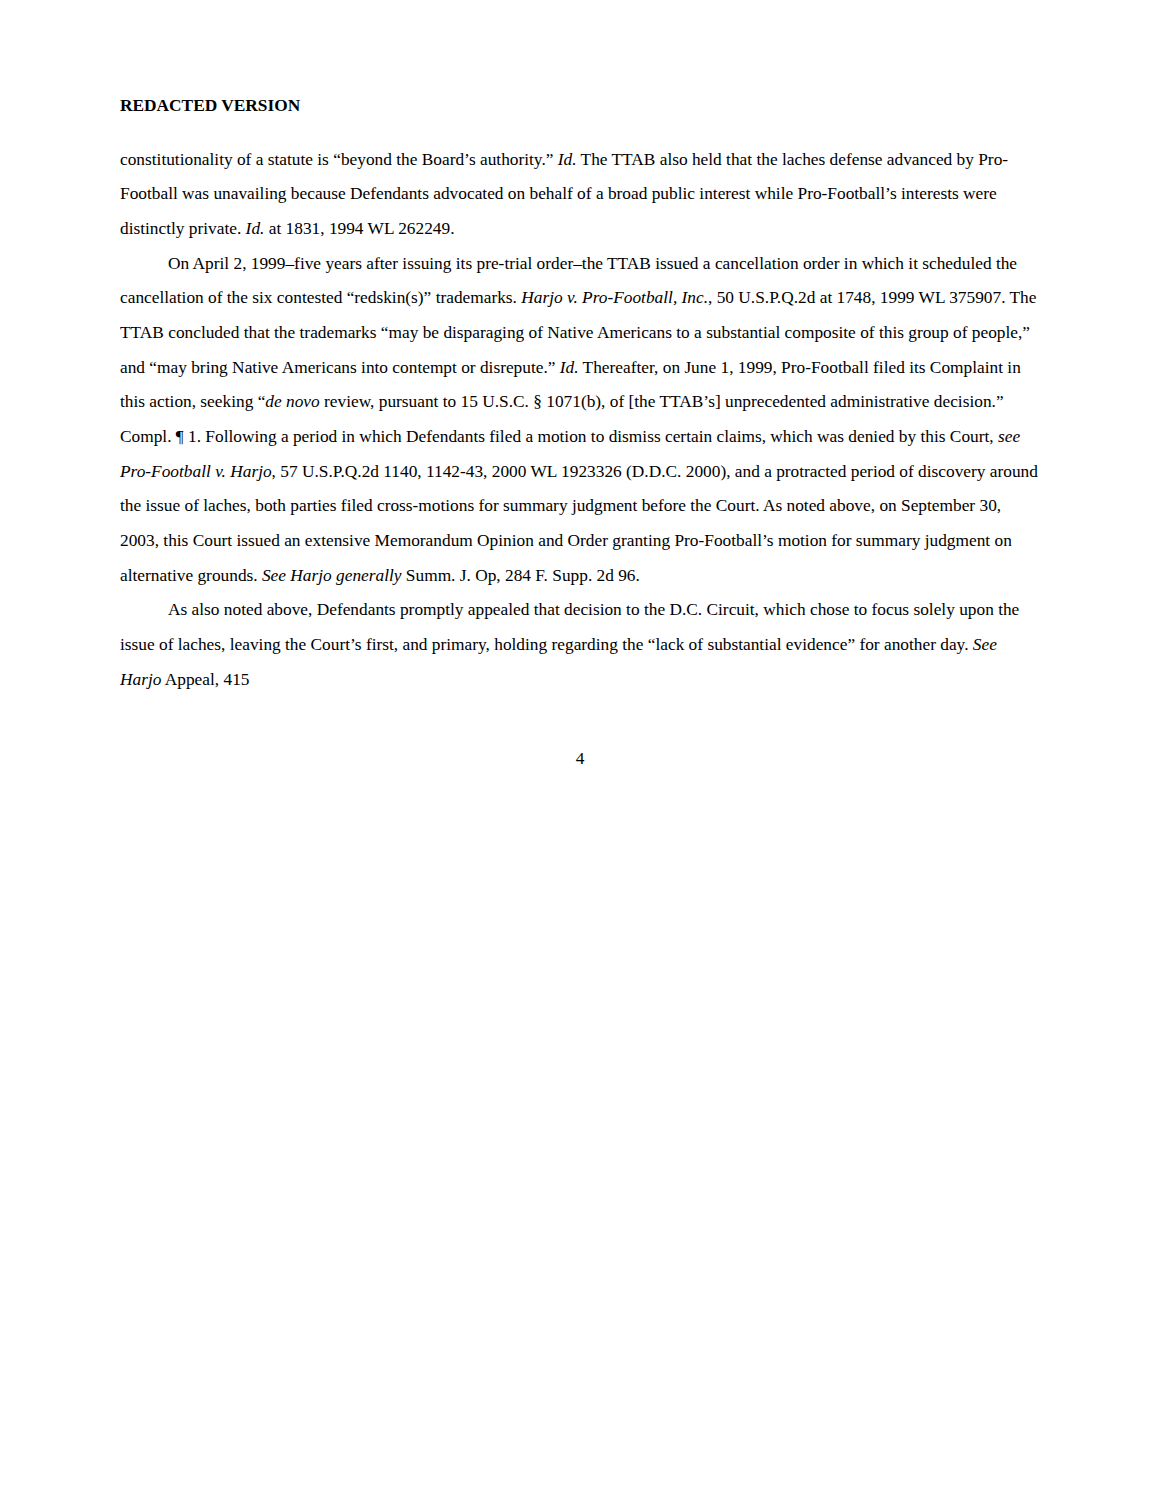REDACTED VERSION
constitutionality of a statute is “beyond the Board’s authority.” Id. The TTAB also held that the laches defense advanced by Pro-Football was unavailing because Defendants advocated on behalf of a broad public interest while Pro-Football’s interests were distinctly private. Id. at 1831, 1994 WL 262249.
On April 2, 1999–five years after issuing its pre-trial order–the TTAB issued a cancellation order in which it scheduled the cancellation of the six contested “redskin(s)” trademarks. Harjo v. Pro-Football, Inc., 50 U.S.P.Q.2d at 1748, 1999 WL 375907. The TTAB concluded that the trademarks “may be disparaging of Native Americans to a substantial composite of this group of people,” and “may bring Native Americans into contempt or disrepute.” Id. Thereafter, on June 1, 1999, Pro-Football filed its Complaint in this action, seeking “de novo review, pursuant to 15 U.S.C. § 1071(b), of [the TTAB’s] unprecedented administrative decision.” Compl. ¶ 1. Following a period in which Defendants filed a motion to dismiss certain claims, which was denied by this Court, see Pro-Football v. Harjo, 57 U.S.P.Q.2d 1140, 1142-43, 2000 WL 1923326 (D.D.C. 2000), and a protracted period of discovery around the issue of laches, both parties filed cross-motions for summary judgment before the Court. As noted above, on September 30, 2003, this Court issued an extensive Memorandum Opinion and Order granting Pro-Football’s motion for summary judgment on alternative grounds. See Harjo generally Summ. J. Op, 284 F. Supp. 2d 96.
As also noted above, Defendants promptly appealed that decision to the D.C. Circuit, which chose to focus solely upon the issue of laches, leaving the Court’s first, and primary, holding regarding the “lack of substantial evidence” for another day. See Harjo Appeal, 415
4